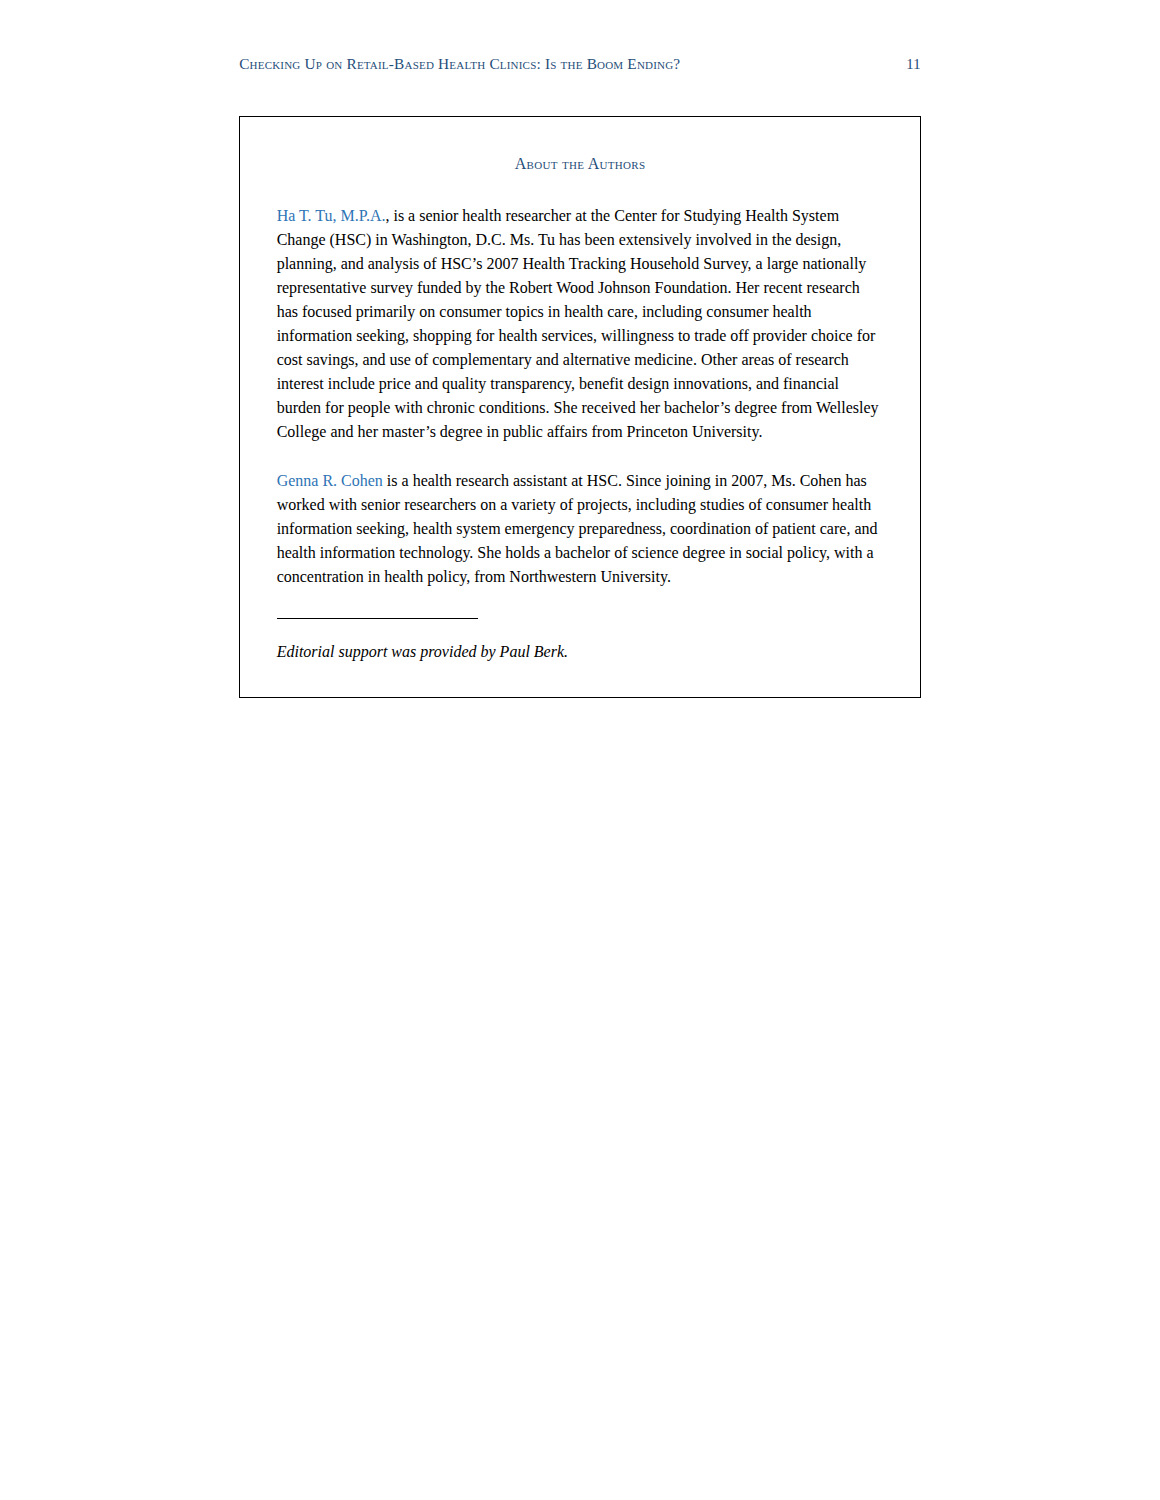Checking Up on Retail-Based Health Clinics: Is the Boom Ending? 11
About the Authors
Ha T. Tu, M.P.A., is a senior health researcher at the Center for Studying Health System Change (HSC) in Washington, D.C. Ms. Tu has been extensively involved in the design, planning, and analysis of HSC’s 2007 Health Tracking Household Survey, a large nationally representative survey funded by the Robert Wood Johnson Foundation. Her recent research has focused primarily on consumer topics in health care, including consumer health information seeking, shopping for health services, willingness to trade off provider choice for cost savings, and use of complementary and alternative medicine. Other areas of research interest include price and quality transparency, benefit design innovations, and financial burden for people with chronic conditions. She received her bachelor’s degree from Wellesley College and her master’s degree in public affairs from Princeton University.
Genna R. Cohen is a health research assistant at HSC. Since joining in 2007, Ms. Cohen has worked with senior researchers on a variety of projects, including studies of consumer health information seeking, health system emergency preparedness, coordination of patient care, and health information technology. She holds a bachelor of science degree in social policy, with a concentration in health policy, from Northwestern University.
Editorial support was provided by Paul Berk.